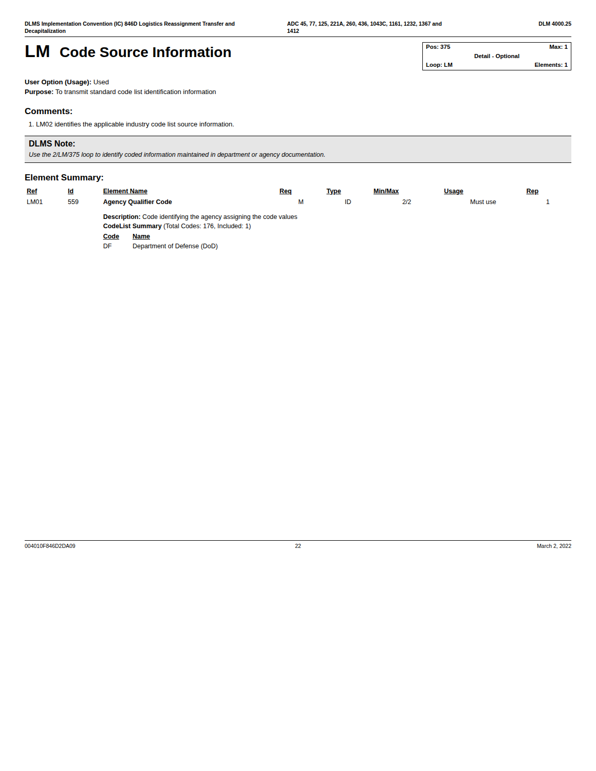DLMS Implementation Convention (IC) 846D Logistics Reassignment Transfer and Decapitalization
ADC 45, 77, 125, 221A, 260, 436, 1043C, 1161, 1232, 1367 and 1412
DLM 4000.25
LM Code Source Information
Pos: 375 Max: 1
Detail - Optional
Loop: LM Elements: 1
User Option (Usage): Used
Purpose: To transmit standard code list identification information
Comments:
LM02 identifies the applicable industry code list source information.
DLMS Note:
Use the 2/LM/375 loop to identify coded information maintained in department or agency documentation.
Element Summary:
| Ref | Id | Element Name | Req | Type | Min/Max | Usage | Rep |
| --- | --- | --- | --- | --- | --- | --- | --- |
| LM01 | 559 | Agency Qualifier Code | M | ID | 2/2 | Must use | 1 |
| | | Description: Code identifying the agency assigning the code values CodeList Summary (Total Codes: 176, Included: 1) / Code / Name / / --- / --- / / DF / Department of Defense (DoD) / |
004010F846D2DA09
22
March 2, 2022